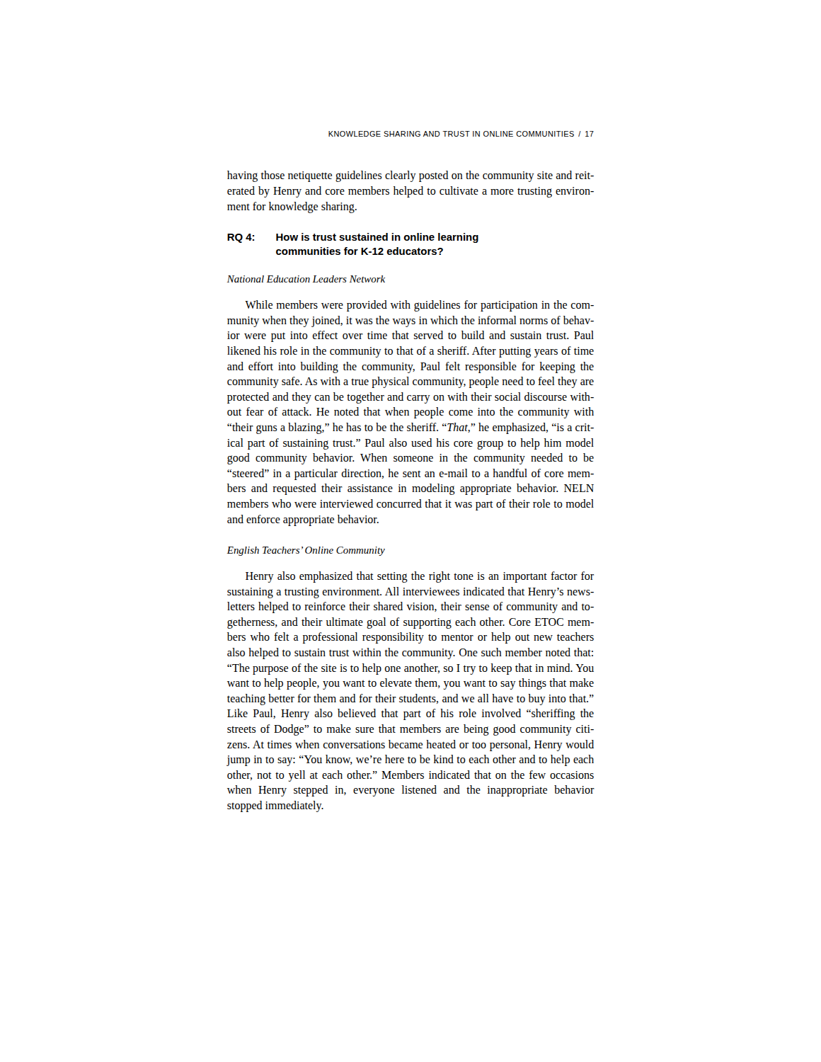KNOWLEDGE SHARING AND TRUST IN ONLINE COMMUNITIES/17
having those netiquette guidelines clearly posted on the community site and reiterated by Henry and core members helped to cultivate a more trusting environment for knowledge sharing.
RQ 4: How is trust sustained in online learning communities for K-12 educators?
National Education Leaders Network
While members were provided with guidelines for participation in the community when they joined, it was the ways in which the informal norms of behavior were put into effect over time that served to build and sustain trust. Paul likened his role in the community to that of a sheriff. After putting years of time and effort into building the community, Paul felt responsible for keeping the community safe. As with a true physical community, people need to feel they are protected and they can be together and carry on with their social discourse without fear of attack. He noted that when people come into the community with “their guns a blazing,” he has to be the sheriff. “That,” he emphasized, “is a critical part of sustaining trust.” Paul also used his core group to help him model good community behavior. When someone in the community needed to be “steered” in a particular direction, he sent an e-mail to a handful of core members and requested their assistance in modeling appropriate behavior. NELN members who were interviewed concurred that it was part of their role to model and enforce appropriate behavior.
English Teachers’ Online Community
Henry also emphasized that setting the right tone is an important factor for sustaining a trusting environment. All interviewees indicated that Henry’s newsletters helped to reinforce their shared vision, their sense of community and togetherness, and their ultimate goal of supporting each other. Core ETOC members who felt a professional responsibility to mentor or help out new teachers also helped to sustain trust within the community. One such member noted that: “The purpose of the site is to help one another, so I try to keep that in mind. You want to help people, you want to elevate them, you want to say things that make teaching better for them and for their students, and we all have to buy into that.” Like Paul, Henry also believed that part of his role involved “sheriffing the streets of Dodge” to make sure that members are being good community citizens. At times when conversations became heated or too personal, Henry would jump in to say: “You know, we’re here to be kind to each other and to help each other, not to yell at each other.” Members indicated that on the few occasions when Henry stepped in, everyone listened and the inappropriate behavior stopped immediately.